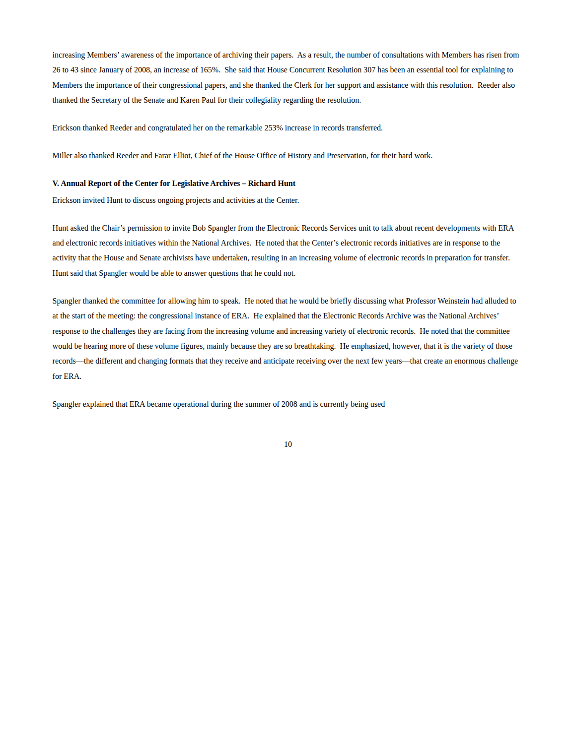increasing Members’ awareness of the importance of archiving their papers. As a result, the number of consultations with Members has risen from 26 to 43 since January of 2008, an increase of 165%. She said that House Concurrent Resolution 307 has been an essential tool for explaining to Members the importance of their congressional papers, and she thanked the Clerk for her support and assistance with this resolution. Reeder also thanked the Secretary of the Senate and Karen Paul for their collegiality regarding the resolution.
Erickson thanked Reeder and congratulated her on the remarkable 253% increase in records transferred.
Miller also thanked Reeder and Farar Elliot, Chief of the House Office of History and Preservation, for their hard work.
V. Annual Report of the Center for Legislative Archives – Richard Hunt
Erickson invited Hunt to discuss ongoing projects and activities at the Center.
Hunt asked the Chair’s permission to invite Bob Spangler from the Electronic Records Services unit to talk about recent developments with ERA and electronic records initiatives within the National Archives. He noted that the Center’s electronic records initiatives are in response to the activity that the House and Senate archivists have undertaken, resulting in an increasing volume of electronic records in preparation for transfer. Hunt said that Spangler would be able to answer questions that he could not.
Spangler thanked the committee for allowing him to speak. He noted that he would be briefly discussing what Professor Weinstein had alluded to at the start of the meeting: the congressional instance of ERA. He explained that the Electronic Records Archive was the National Archives’ response to the challenges they are facing from the increasing volume and increasing variety of electronic records. He noted that the committee would be hearing more of these volume figures, mainly because they are so breathtaking. He emphasized, however, that it is the variety of those records—the different and changing formats that they receive and anticipate receiving over the next few years—that create an enormous challenge for ERA.
Spangler explained that ERA became operational during the summer of 2008 and is currently being used
10